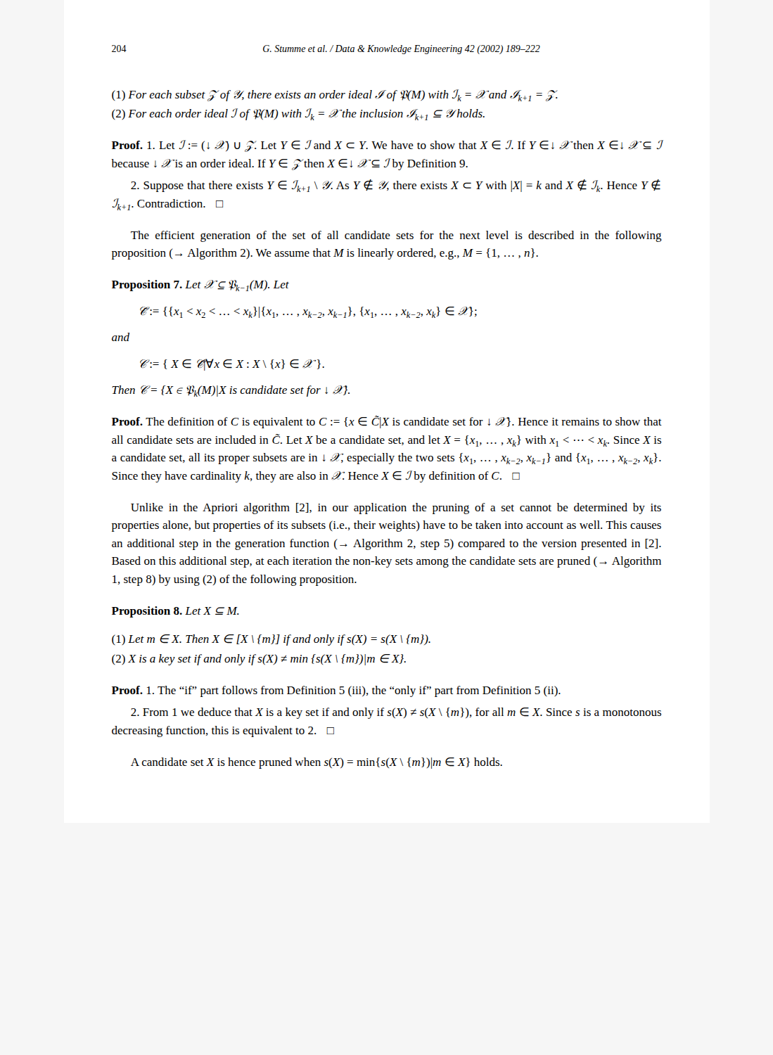204 G. Stumme et al. / Data & Knowledge Engineering 42 (2002) 189–222
(1) For each subset 𝒵 of 𝒴, there exists an order ideal ℐ of 𝔓(M) with ℐk = 𝒳 and ℐk+1 = 𝒵.
(2) For each order ideal ℐ of 𝔓(M) with ℐk = 𝒳 the inclusion ℐk+1 ⊆ 𝒴 holds.
Proof. 1. Let ℐ := (↓ 𝒳) ∪ 𝒵. Let Y ∈ ℐ and X ⊂ Y. We have to show that X ∈ ℐ. If Y ∈↓ 𝒳 then X ∈↓ 𝒳 ⊆ ℐ because ↓ 𝒳 is an order ideal. If Y ∈ 𝒵 then X ∈↓ 𝒳 ⊆ ℐ by Definition 9.
2. Suppose that there exists Y ∈ ℐk+1 \ 𝒴. As Y ∉ 𝒴, there exists X ⊂ Y with |X| = k and X ∉ ℐk. Hence Y ∉ ℐk+1. Contradiction. □
The efficient generation of the set of all candidate sets for the next level is described in the following proposition (→ Algorithm 2). We assume that M is linearly ordered, e.g., M = {1, … , n}.
Proposition 7. Let 𝒳 ⊆ 𝔓k−1(M). Let
𝒞̃ := {{x1 < x2 < … < xk}|{x1, … , xk−2, xk−1}, {x1, … , xk−2, xk} ∈ 𝒳};
and
𝒞 := { X ∈ 𝒞̃|∀x ∈ X : X \ {x} ∈ 𝒳 }.
Then 𝒞 = {X ∈ 𝔓k(M)|X is candidate set for ↓ 𝒳}.
Proof. The definition of C is equivalent to C := {x ∈ C̃|X is candidate set for ↓ 𝒳}. Hence it remains to show that all candidate sets are included in C̃. Let X be a candidate set, and let X = {x1, … , xk} with x1 < ⋯ < xk. Since X is a candidate set, all its proper subsets are in ↓ 𝒳, especially the two sets {x1, … , xk−2, xk−1} and {x1, … , xk−2, xk}. Since they have cardinality k, they are also in 𝒳. Hence X ∈ ℐ by definition of C. □
Unlike in the Apriori algorithm [2], in our application the pruning of a set cannot be determined by its properties alone, but properties of its subsets (i.e., their weights) have to be taken into account as well. This causes an additional step in the generation function (→ Algorithm 2, step 5) compared to the version presented in [2]. Based on this additional step, at each iteration the non-key sets among the candidate sets are pruned (→ Algorithm 1, step 8) by using (2) of the following proposition.
Proposition 8. Let X ⊆ M.
(1) Let m ∈ X. Then X ∈ [X \ {m}] if and only if s(X) = s(X \ {m}).
(2) X is a key set if and only if s(X) ≠ min {s(X \ {m})|m ∈ X}.
Proof. 1. The “if” part follows from Definition 5 (iii), the “only if” part from Definition 5 (ii).
2. From 1 we deduce that X is a key set if and only if s(X) ≠ s(X \ {m}), for all m ∈ X. Since s is a monotonous decreasing function, this is equivalent to 2. □
A candidate set X is hence pruned when s(X) = min{s(X \ {m})|m ∈ X} holds.